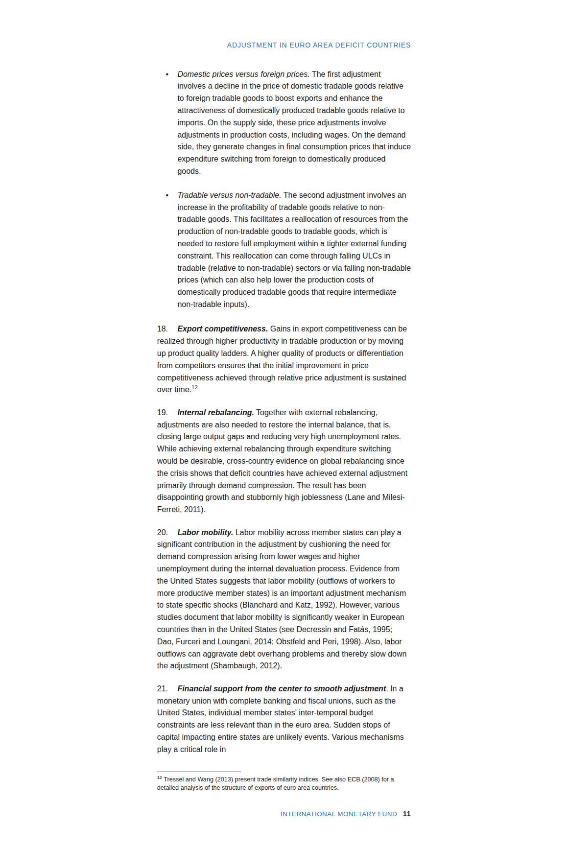ADJUSTMENT IN EURO AREA DEFICIT COUNTRIES
Domestic prices versus foreign prices. The first adjustment involves a decline in the price of domestic tradable goods relative to foreign tradable goods to boost exports and enhance the attractiveness of domestically produced tradable goods relative to imports. On the supply side, these price adjustments involve adjustments in production costs, including wages. On the demand side, they generate changes in final consumption prices that induce expenditure switching from foreign to domestically produced goods.
Tradable versus non-tradable. The second adjustment involves an increase in the profitability of tradable goods relative to non-tradable goods. This facilitates a reallocation of resources from the production of non-tradable goods to tradable goods, which is needed to restore full employment within a tighter external funding constraint. This reallocation can come through falling ULCs in tradable (relative to non-tradable) sectors or via falling non-tradable prices (which can also help lower the production costs of domestically produced tradable goods that require intermediate non-tradable inputs).
18. Export competitiveness. Gains in export competitiveness can be realized through higher productivity in tradable production or by moving up product quality ladders. A higher quality of products or differentiation from competitors ensures that the initial improvement in price competitiveness achieved through relative price adjustment is sustained over time.12
19. Internal rebalancing. Together with external rebalancing, adjustments are also needed to restore the internal balance, that is, closing large output gaps and reducing very high unemployment rates. While achieving external rebalancing through expenditure switching would be desirable, cross-country evidence on global rebalancing since the crisis shows that deficit countries have achieved external adjustment primarily through demand compression. The result has been disappointing growth and stubbornly high joblessness (Lane and Milesi-Ferreti, 2011).
20. Labor mobility. Labor mobility across member states can play a significant contribution in the adjustment by cushioning the need for demand compression arising from lower wages and higher unemployment during the internal devaluation process. Evidence from the United States suggests that labor mobility (outflows of workers to more productive member states) is an important adjustment mechanism to state specific shocks (Blanchard and Katz, 1992). However, various studies document that labor mobility is significantly weaker in European countries than in the United States (see Decressin and Fatás, 1995; Dao, Furceri and Loungani, 2014; Obstfeld and Peri, 1998). Also, labor outflows can aggravate debt overhang problems and thereby slow down the adjustment (Shambaugh, 2012).
21. Financial support from the center to smooth adjustment. In a monetary union with complete banking and fiscal unions, such as the United States, individual member states' inter-temporal budget constraints are less relevant than in the euro area. Sudden stops of capital impacting entire states are unlikely events. Various mechanisms play a critical role in
12 Tressel and Wang (2013) present trade similarity indices. See also ECB (2008) for a detailed analysis of the structure of exports of euro area countries.
INTERNATIONAL MONETARY FUND 11